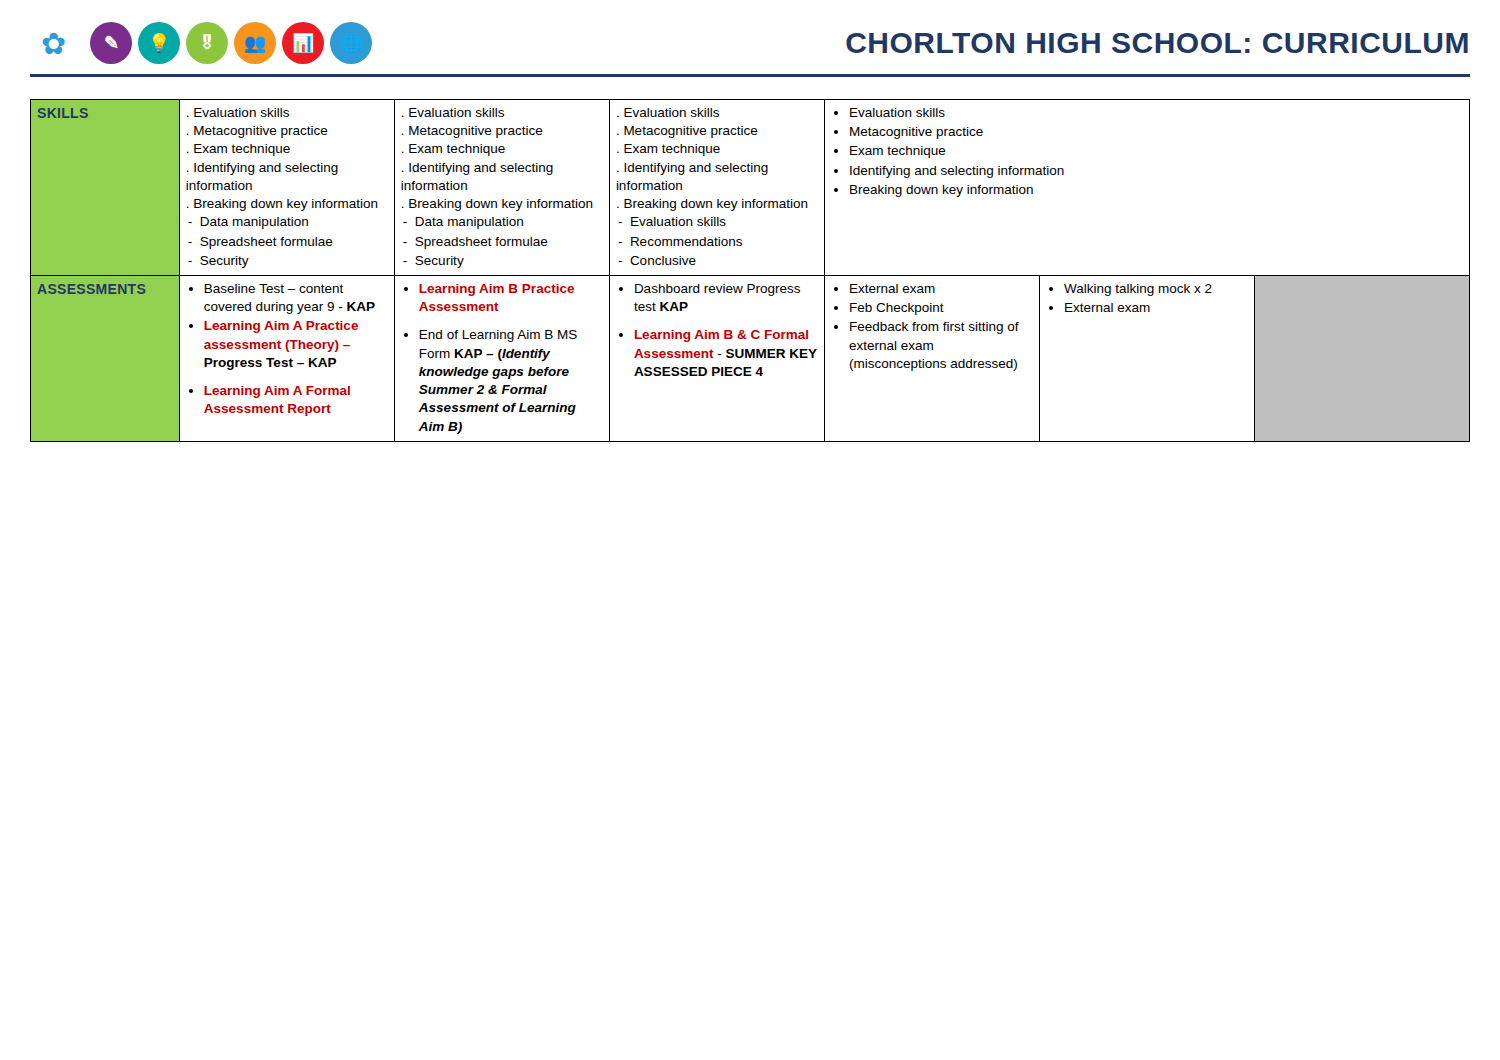✿
✎
💡
🎖
👥
📊
🌐
CHORLTON HIGH SCHOOL: CURRICULUM
| SKILLS | . Evaluation skills . Metacognitive practice . Exam technique . Identifying and selecting information . Breaking down key information Data manipulation Spreadsheet formulae Security | . Evaluation skills . Metacognitive practice . Exam technique . Identifying and selecting information . Breaking down key information Data manipulation Spreadsheet formulae Security | . Evaluation skills . Metacognitive practice . Exam technique . Identifying and selecting information . Breaking down key information Evaluation skills Recommendations Conclusive | Evaluation skills Metacognitive practice Exam technique Identifying and selecting information Breaking down key information |
| ASSESSMENTS | Baseline Test – content covered during year 9 - KAP Learning Aim A Practice assessment (Theory) – Progress Test – KAP Learning Aim A Formal Assessment Report | Learning Aim B Practice Assessment End of Learning Aim B MS Form KAP – ( Identify knowledge gaps before Summer 2 & Formal Assessment of Learning Aim B) | Dashboard review Progress test KAP Learning Aim B & C Formal Assessment - SUMMER KEY ASSESSED PIECE 4 | External exam Feb Checkpoint Feedback from first sitting of external exam (misconceptions addressed) | Walking talking mock x 2 External exam | |